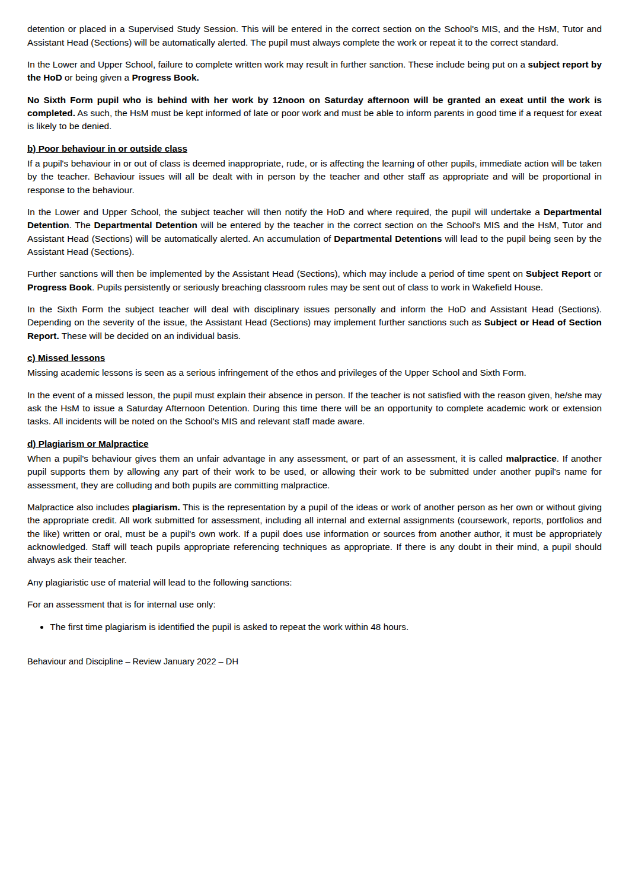detention or placed in a Supervised Study Session. This will be entered in the correct section on the School's MIS, and the HsM, Tutor and Assistant Head (Sections) will be automatically alerted. The pupil must always complete the work or repeat it to the correct standard.
In the Lower and Upper School, failure to complete written work may result in further sanction. These include being put on a subject report by the HoD or being given a Progress Book.
No Sixth Form pupil who is behind with her work by 12noon on Saturday afternoon will be granted an exeat until the work is completed. As such, the HsM must be kept informed of late or poor work and must be able to inform parents in good time if a request for exeat is likely to be denied.
b) Poor behaviour in or outside class
If a pupil's behaviour in or out of class is deemed inappropriate, rude, or is affecting the learning of other pupils, immediate action will be taken by the teacher. Behaviour issues will all be dealt with in person by the teacher and other staff as appropriate and will be proportional in response to the behaviour.
In the Lower and Upper School, the subject teacher will then notify the HoD and where required, the pupil will undertake a Departmental Detention. The Departmental Detention will be entered by the teacher in the correct section on the School's MIS and the HsM, Tutor and Assistant Head (Sections) will be automatically alerted. An accumulation of Departmental Detentions will lead to the pupil being seen by the Assistant Head (Sections).
Further sanctions will then be implemented by the Assistant Head (Sections), which may include a period of time spent on Subject Report or Progress Book. Pupils persistently or seriously breaching classroom rules may be sent out of class to work in Wakefield House.
In the Sixth Form the subject teacher will deal with disciplinary issues personally and inform the HoD and Assistant Head (Sections). Depending on the severity of the issue, the Assistant Head (Sections) may implement further sanctions such as Subject or Head of Section Report. These will be decided on an individual basis.
c) Missed lessons
Missing academic lessons is seen as a serious infringement of the ethos and privileges of the Upper School and Sixth Form.
In the event of a missed lesson, the pupil must explain their absence in person. If the teacher is not satisfied with the reason given, he/she may ask the HsM to issue a Saturday Afternoon Detention. During this time there will be an opportunity to complete academic work or extension tasks. All incidents will be noted on the School's MIS and relevant staff made aware.
d) Plagiarism or Malpractice
When a pupil's behaviour gives them an unfair advantage in any assessment, or part of an assessment, it is called malpractice. If another pupil supports them by allowing any part of their work to be used, or allowing their work to be submitted under another pupil's name for assessment, they are colluding and both pupils are committing malpractice.
Malpractice also includes plagiarism. This is the representation by a pupil of the ideas or work of another person as her own or without giving the appropriate credit. All work submitted for assessment, including all internal and external assignments (coursework, reports, portfolios and the like) written or oral, must be a pupil's own work. If a pupil does use information or sources from another author, it must be appropriately acknowledged. Staff will teach pupils appropriate referencing techniques as appropriate. If there is any doubt in their mind, a pupil should always ask their teacher.
Any plagiaristic use of material will lead to the following sanctions:
For an assessment that is for internal use only:
The first time plagiarism is identified the pupil is asked to repeat the work within 48 hours.
Behaviour and Discipline – Review January 2022 – DH